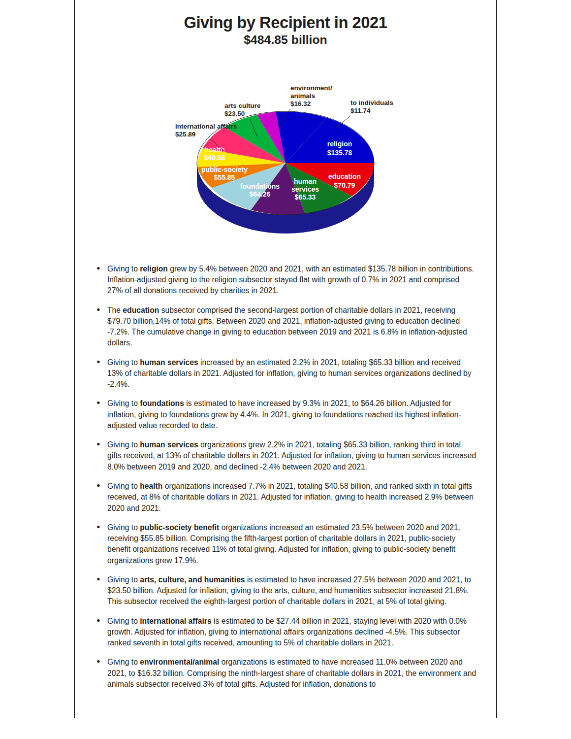Giving by Recipient in 2021
$484.85 billion
religion $135.78 education $70.79 human services $65.33 foundations $64.26 public-society $55.85 health $40.58 international affairs $25.89 arts culture $23.50 environment/ animals $16.32 to individuals $11.74
Giving to religion grew by 5.4% between 2020 and 2021, with an estimated $135.78 billion in contributions. Inflation-adjusted giving to the religion subsector stayed flat with growth of 0.7% in 2021 and comprised 27% of all donations received by charities in 2021.
The education subsector comprised the second-largest portion of charitable dollars in 2021, receiving $79.70 billion,14% of total gifts. Between 2020 and 2021, inflation-adjusted giving to education declined -7.2%. The cumulative change in giving to education between 2019 and 2021 is 6.8% in inflation-adjusted dollars.
Giving to human services increased by an estimated 2.2% in 2021, totaling $65.33 billion and received 13% of charitable dollars in 2021. Adjusted for inflation, giving to human services organizations declined by -2.4%.
Giving to foundations is estimated to have increased by 9.3% in 2021, to $64.26 billion. Adjusted for inflation, giving to foundations grew by 4.4%. In 2021, giving to foundations reached its highest inflation-adjusted value recorded to date.
Giving to human services organizations grew 2.2% in 2021, totaling $65.33 billion, ranking third in total gifts received, at 13% of charitable dollars in 2021. Adjusted for inflation, giving to human services increased 8.0% between 2019 and 2020, and declined -2.4% between 2020 and 2021.
Giving to health organizations increased 7.7% in 2021, totaling $40.58 billion, and ranked sixth in total gifts received, at 8% of charitable dollars in 2021. Adjusted for inflation, giving to health increased 2.9% between 2020 and 2021.
Giving to public-society benefit organizations increased an estimated 23.5% between 2020 and 2021, receiving $55.85 billion. Comprising the fifth-largest portion of charitable dollars in 2021, public-society benefit organizations received 11% of total giving. Adjusted for inflation, giving to public-society benefit organizations grew 17.9%.
Giving to arts, culture, and humanities is estimated to have increased 27.5% between 2020 and 2021, to $23.50 billion. Adjusted for inflation, giving to the arts, culture, and humanities subsector increased 21.8%. This subsector received the eighth-largest portion of charitable dollars in 2021, at 5% of total giving.
Giving to international affairs is estimated to be $27.44 billion in 2021, staying level with 2020 with 0.0% growth. Adjusted for inflation, giving to international affairs organizations declined -4.5%. This subsector ranked seventh in total gifts received, amounting to 5% of charitable dollars in 2021.
Giving to environmental/animal organizations is estimated to have increased 11.0% between 2020 and 2021, to $16.32 billion. Comprising the ninth-largest share of charitable dollars in 2021, the environment and animals subsector received 3% of total gifts. Adjusted for inflation, donations to